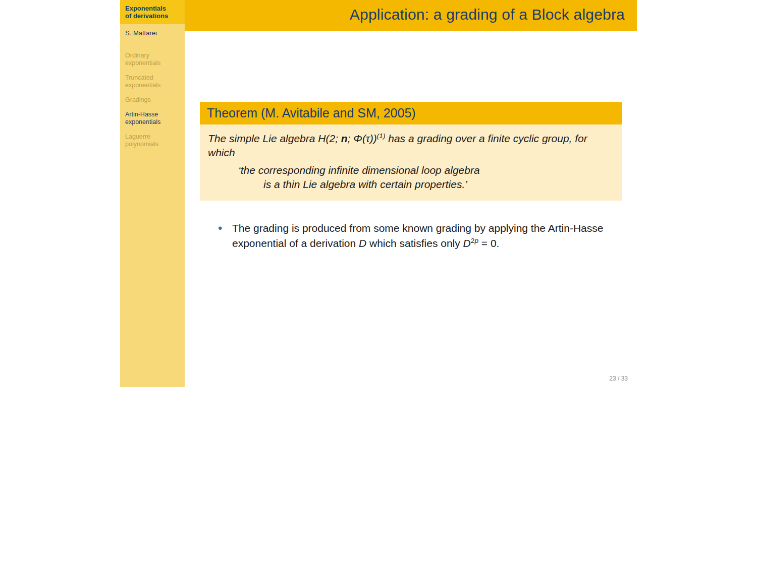Exponentials
of derivations
S. Mattarei
Ordinary
exponentials
Truncated
exponentials
Gradings
Artin-Hasse
exponentials
Laguerre
polynomials
Application: a grading of a Block algebra
Theorem (M. Avitabile and SM, 2005)
The simple Lie algebra H(2; n; Φ(τ))(1) has a grading over a finite cyclic group, for which ‘the corresponding infinite dimensional loop algebra is a thin Lie algebra with certain properties.’
The grading is produced from some known grading by applying the Artin-Hasse exponential of a derivation D which satisfies only D2p = 0.
23 / 33